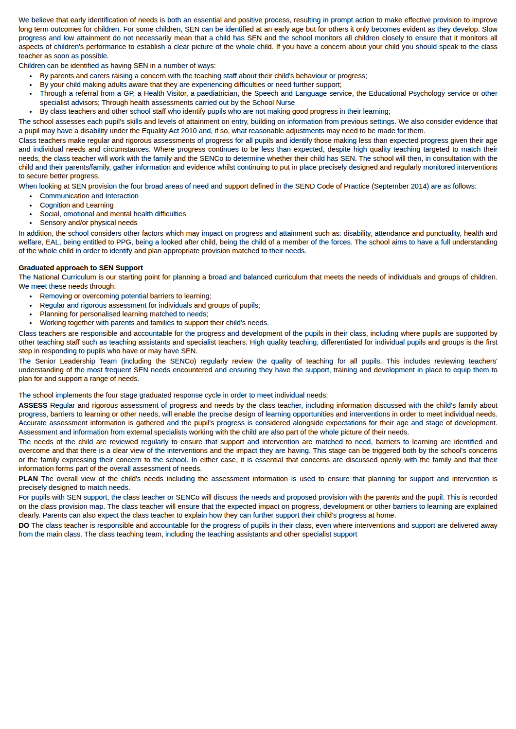We believe that early identification of needs is both an essential and positive process, resulting in prompt action to make effective provision to improve long term outcomes for children. For some children, SEN can be identified at an early age but for others it only becomes evident as they develop. Slow progress and low attainment do not necessarily mean that a child has SEN and the school monitors all children closely to ensure that it monitors all aspects of children's performance to establish a clear picture of the whole child. If you have a concern about your child you should speak to the class teacher as soon as possible.
Children can be identified as having SEN in a number of ways:
By parents and carers raising a concern with the teaching staff about their child's behaviour or progress;
By your child making adults aware that they are experiencing difficulties or need further support;
Through a referral from a GP, a Health Visitor, a paediatrician, the Speech and Language service, the Educational Psychology service or other specialist advisors; Through health assessments carried out by the School Nurse
By class teachers and other school staff who identify pupils who are not making good progress in their learning;
The school assesses each pupil's skills and levels of attainment on entry, building on information from previous settings. We also consider evidence that a pupil may have a disability under the Equality Act 2010 and, if so, what reasonable adjustments may need to be made for them.
Class teachers make regular and rigorous assessments of progress for all pupils and identify those making less than expected progress given their age and individual needs and circumstances. Where progress continues to be less than expected, despite high quality teaching targeted to match their needs, the class teacher will work with the family and the SENCo to determine whether their child has SEN. The school will then, in consultation with the child and their parents/family, gather information and evidence whilst continuing to put in place precisely designed and regularly monitored interventions to secure better progress.
When looking at SEN provision the four broad areas of need and support defined in the SEND Code of Practice (September 2014) are as follows:
Communication and Interaction
Cognition and Learning
Social, emotional and mental health difficulties
Sensory and/or physical needs
In addition, the school considers other factors which may impact on progress and attainment such as: disability, attendance and punctuality, health and welfare, EAL, being entitled to PPG, being a looked after child, being the child of a member of the forces. The school aims to have a full understanding of the whole child in order to identify and plan appropriate provision matched to their needs.
Graduated approach to SEN Support
The National Curriculum is our starting point for planning a broad and balanced curriculum that meets the needs of individuals and groups of children. We meet these needs through:
Removing or overcoming potential barriers to learning;
Regular and rigorous assessment for individuals and groups of pupils;
Planning for personalised learning matched to needs;
Working together with parents and families to support their child's needs.
Class teachers are responsible and accountable for the progress and development of the pupils in their class, including where pupils are supported by other teaching staff such as teaching assistants and specialist teachers. High quality teaching, differentiated for individual pupils and groups is the first step in responding to pupils who have or may have SEN.
The Senior Leadership Team (including the SENCo) regularly review the quality of teaching for all pupils. This includes reviewing teachers' understanding of the most frequent SEN needs encountered and ensuring they have the support, training and development in place to equip them to plan for and support a range of needs.
The school implements the four stage graduated response cycle in order to meet individual needs:
ASSESS Regular and rigorous assessment of progress and needs by the class teacher, including information discussed with the child's family about progress, barriers to learning or other needs, will enable the precise design of learning opportunities and interventions in order to meet individual needs. Accurate assessment information is gathered and the pupil's progress is considered alongside expectations for their age and stage of development. Assessment and information from external specialists working with the child are also part of the whole picture of their needs.
The needs of the child are reviewed regularly to ensure that support and intervention are matched to need, barriers to learning are identified and overcome and that there is a clear view of the interventions and the impact they are having. This stage can be triggered both by the school's concerns or the family expressing their concern to the school. In either case, it is essential that concerns are discussed openly with the family and that their information forms part of the overall assessment of needs.
PLAN The overall view of the child's needs including the assessment information is used to ensure that planning for support and intervention is precisely designed to match needs.
For pupils with SEN support, the class teacher or SENCo will discuss the needs and proposed provision with the parents and the pupil. This is recorded on the class provision map. The class teacher will ensure that the expected impact on progress, development or other barriers to learning are explained clearly. Parents can also expect the class teacher to explain how they can further support their child's progress at home.
DO The class teacher is responsible and accountable for the progress of pupils in their class, even where interventions and support are delivered away from the main class. The class teaching team, including the teaching assistants and other specialist support